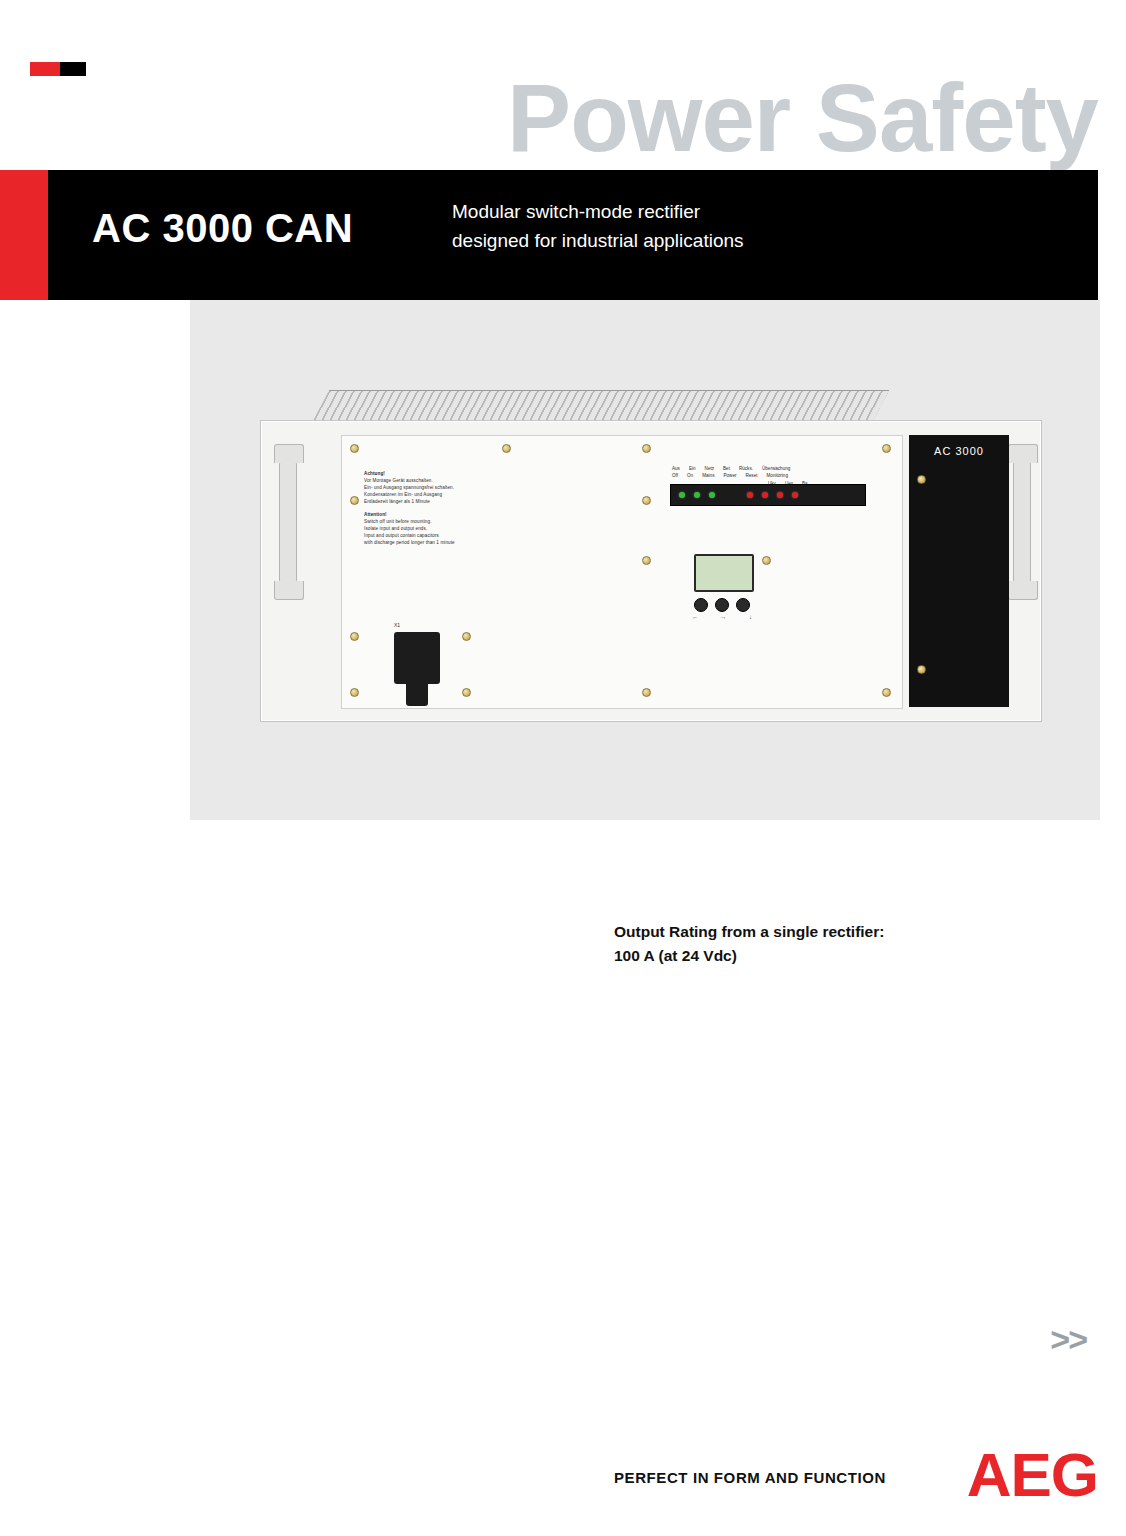Power Safety
AC 3000 CAN
Modular switch-mode rectifier
designed for industrial applications
Achtung!
Vor Montage Gerät ausschalten.
Ein- und Ausgang spannungsfrei schalten.
Kondensatoren im Ein- und Ausgang
Entladezeit länger als 1 Minute
Attention!
Switch off unit before mounting.
Isolate input and output ends.
Input and output contain capacitors
with discharge period longer than 1 minute
Aus Ein Netz Bet Rücks. Überwachung
Off On Mains Power Reset Monitoring
Ukv Uex Bs
←→↓
X1
AC 3000
Output Rating from a single rectifier:
100 A (at 24 Vdc)
>>
Perfect in form and function
AEG